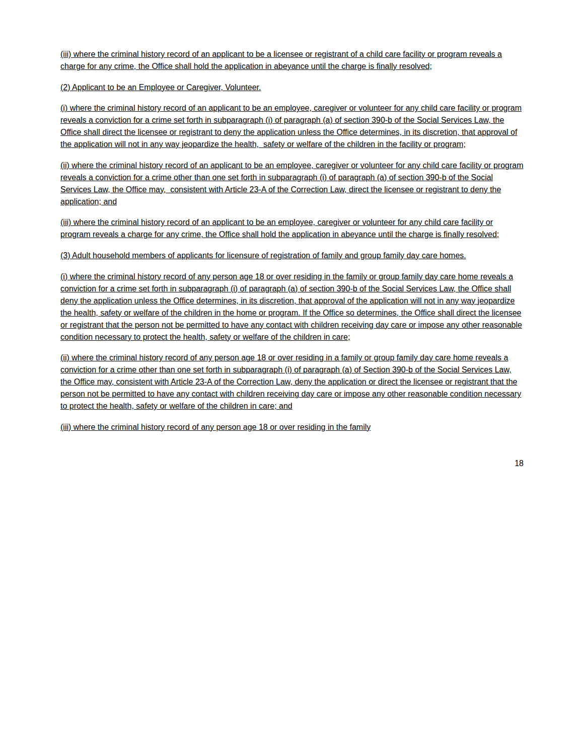(iii) where the criminal history record of an applicant to be a licensee or registrant of a child care facility or program reveals a charge for any crime, the Office shall hold the application in abeyance until the charge is finally resolved;
(2) Applicant to be an Employee or Caregiver, Volunteer.
(i) where the criminal history record of an applicant to be an employee, caregiver or volunteer for any child care facility or program reveals a conviction for a crime set forth in subparagraph (i) of paragraph (a) of section 390-b of the Social Services Law, the Office shall direct the licensee or registrant to deny the application unless the Office determines, in its discretion, that approval of the application will not in any way jeopardize the health, safety or welfare of the children in the facility or program;
(ii) where the criminal history record of an applicant to be an employee, caregiver or volunteer for any child care facility or program reveals a conviction for a crime other than one set forth in subparagraph (i) of paragraph (a) of section 390-b of the Social Services Law, the Office may, consistent with Article 23-A of the Correction Law, direct the licensee or registrant to deny the application; and
(iii) where the criminal history record of an applicant to be an employee, caregiver or volunteer for any child care facility or program reveals a charge for any crime, the Office shall hold the application in abeyance until the charge is finally resolved;
(3) Adult household members of applicants for licensure of registration of family and group family day care homes.
(i) where the criminal history record of any person age 18 or over residing in the family or group family day care home reveals a conviction for a crime set forth in subparagraph (i) of paragraph (a) of section 390-b of the Social Services Law, the Office shall deny the application unless the Office determines, in its discretion, that approval of the application will not in any way jeopardize the health, safety or welfare of the children in the home or program. If the Office so determines, the Office shall direct the licensee or registrant that the person not be permitted to have any contact with children receiving day care or impose any other reasonable condition necessary to protect the health, safety or welfare of the children in care;
(ii) where the criminal history record of any person age 18 or over residing in a family or group family day care home reveals a conviction for a crime other than one set forth in subparagraph (i) of paragraph (a) of Section 390-b of the Social Services Law, the Office may, consistent with Article 23-A of the Correction Law, deny the application or direct the licensee or registrant that the person not be permitted to have any contact with children receiving day care or impose any other reasonable condition necessary to protect the health, safety or welfare of the children in care; and
(iii) where the criminal history record of any person age 18 or over residing in the family
18